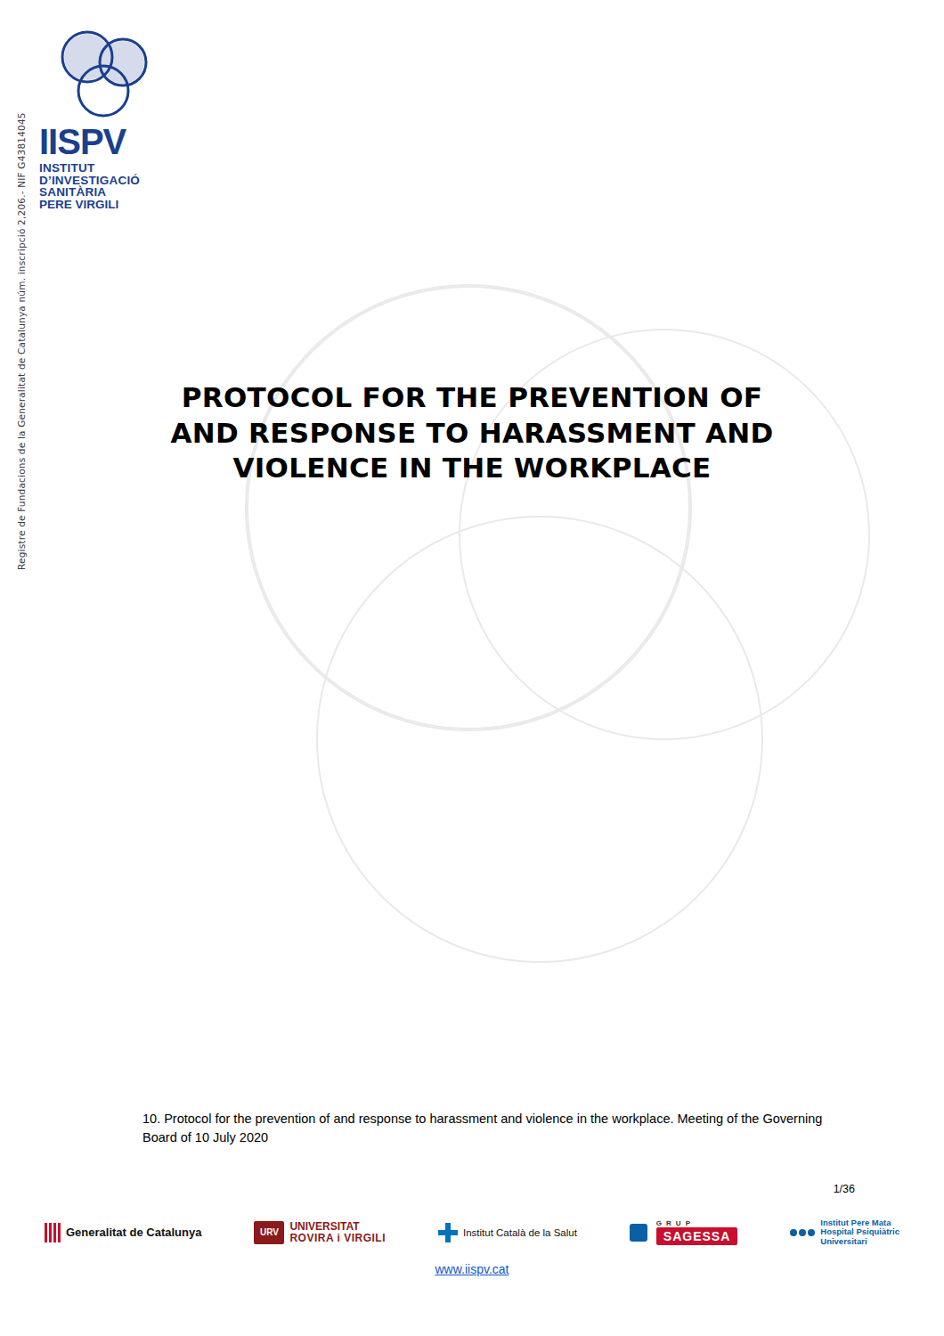Registre de Fundacions de la Generalitat de Catalunya núm. inscripció 2,206.- NIF G43814045
IISPV
INSTITUT D’INVESTIGACIÓ SANITÀRIA
PERE VIRGILI
PROTOCOL FOR THE PREVENTION OF AND RESPONSE TO HARASSMENT AND VIOLENCE IN THE WORKPLACE
10. Protocol for the prevention of and response to harassment and violence in the workplace. Meeting of the Governing Board of 10 July 2020
1/36
Generalitat de Catalunya
URV
UNIVERSITAT
ROVIRA i VIRGILI
Institut Català de la Salut
GRUP
SAGESSA
Institut Pere Mata
Hospital Psiquiàtric
Universitari
www.iispv.cat